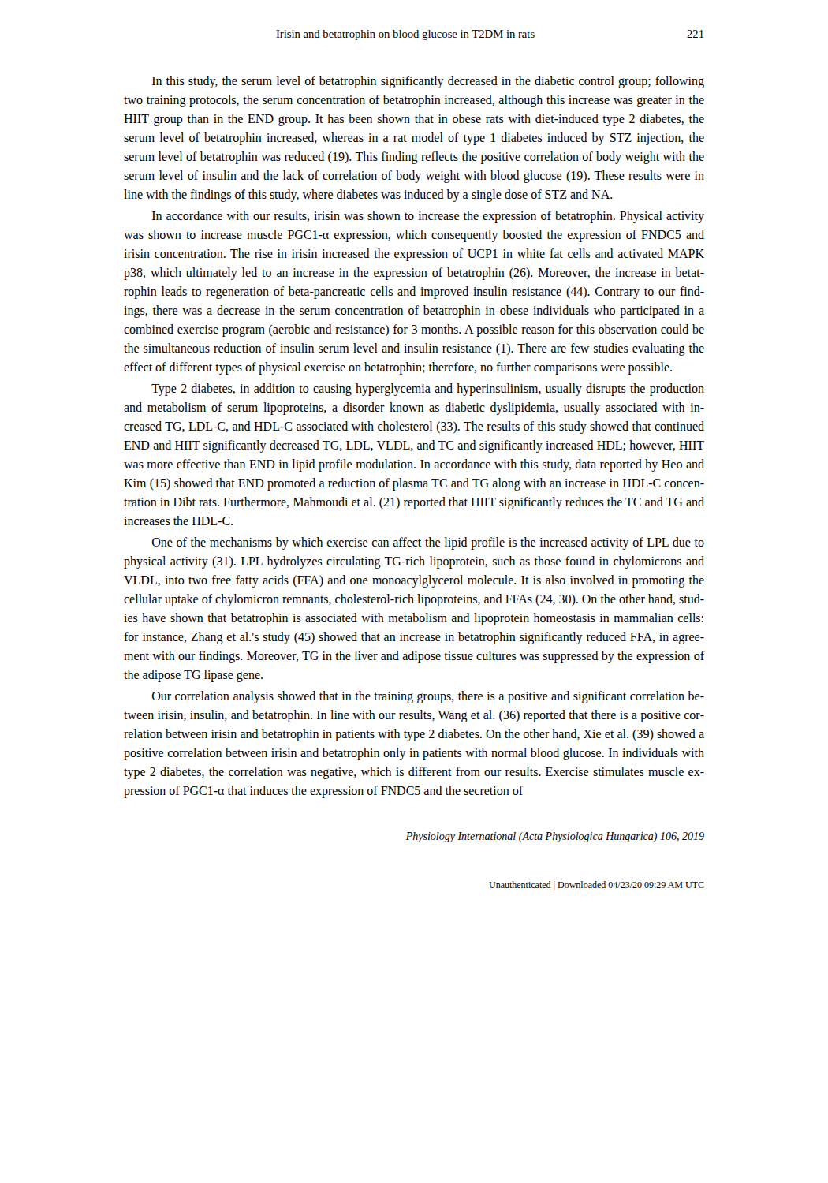Irisin and betatrophin on blood glucose in T2DM in rats 221
In this study, the serum level of betatrophin significantly decreased in the diabetic control group; following two training protocols, the serum concentration of betatrophin increased, although this increase was greater in the HIIT group than in the END group. It has been shown that in obese rats with diet-induced type 2 diabetes, the serum level of betatrophin increased, whereas in a rat model of type 1 diabetes induced by STZ injection, the serum level of betatrophin was reduced (19). This finding reflects the positive correlation of body weight with the serum level of insulin and the lack of correlation of body weight with blood glucose (19). These results were in line with the findings of this study, where diabetes was induced by a single dose of STZ and NA.
In accordance with our results, irisin was shown to increase the expression of betatrophin. Physical activity was shown to increase muscle PGC1-α expression, which consequently boosted the expression of FNDC5 and irisin concentration. The rise in irisin increased the expression of UCP1 in white fat cells and activated MAPK p38, which ultimately led to an increase in the expression of betatrophin (26). Moreover, the increase in betatrophin leads to regeneration of beta-pancreatic cells and improved insulin resistance (44). Contrary to our findings, there was a decrease in the serum concentration of betatrophin in obese individuals who participated in a combined exercise program (aerobic and resistance) for 3 months. A possible reason for this observation could be the simultaneous reduction of insulin serum level and insulin resistance (1). There are few studies evaluating the effect of different types of physical exercise on betatrophin; therefore, no further comparisons were possible.
Type 2 diabetes, in addition to causing hyperglycemia and hyperinsulinism, usually disrupts the production and metabolism of serum lipoproteins, a disorder known as diabetic dyslipidemia, usually associated with increased TG, LDL-C, and HDL-C associated with cholesterol (33). The results of this study showed that continued END and HIIT significantly decreased TG, LDL, VLDL, and TC and significantly increased HDL; however, HIIT was more effective than END in lipid profile modulation. In accordance with this study, data reported by Heo and Kim (15) showed that END promoted a reduction of plasma TC and TG along with an increase in HDL-C concentration in Dibt rats. Furthermore, Mahmoudi et al. (21) reported that HIIT significantly reduces the TC and TG and increases the HDL-C.
One of the mechanisms by which exercise can affect the lipid profile is the increased activity of LPL due to physical activity (31). LPL hydrolyzes circulating TG-rich lipoprotein, such as those found in chylomicrons and VLDL, into two free fatty acids (FFA) and one monoacylglycerol molecule. It is also involved in promoting the cellular uptake of chylomicron remnants, cholesterol-rich lipoproteins, and FFAs (24, 30). On the other hand, studies have shown that betatrophin is associated with metabolism and lipoprotein homeostasis in mammalian cells: for instance, Zhang et al.'s study (45) showed that an increase in betatrophin significantly reduced FFA, in agreement with our findings. Moreover, TG in the liver and adipose tissue cultures was suppressed by the expression of the adipose TG lipase gene.
Our correlation analysis showed that in the training groups, there is a positive and significant correlation between irisin, insulin, and betatrophin. In line with our results, Wang et al. (36) reported that there is a positive correlation between irisin and betatrophin in patients with type 2 diabetes. On the other hand, Xie et al. (39) showed a positive correlation between irisin and betatrophin only in patients with normal blood glucose. In individuals with type 2 diabetes, the correlation was negative, which is different from our results. Exercise stimulates muscle expression of PGC1-α that induces the expression of FNDC5 and the secretion of
Physiology International (Acta Physiologica Hungarica) 106, 2019
Unauthenticated | Downloaded 04/23/20 09:29 AM UTC